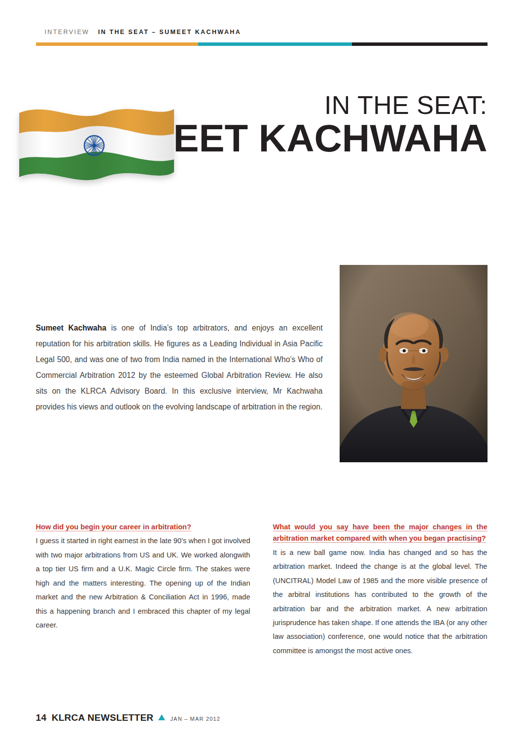Interview In the Seat – Sumeet Kachwaha
IN THE SEAT: SUMEET KACHWAHA
Sumeet Kachwaha is one of India’s top arbitrators, and enjoys an excellent reputation for his arbitration skills. He figures as a Leading Individual in Asia Pacific Legal 500, and was one of two from India named in the International Who’s Who of Commercial Arbitration 2012 by the esteemed Global Arbitration Review. He also sits on the KLRCA Advisory Board. In this exclusive interview, Mr Kachwaha provides his views and outlook on the evolving landscape of arbitration in the region.
How did you begin your career in arbitration?
I guess it started in right earnest in the late 90’s when I got involved with two major arbitrations from US and UK. We worked alongwith a top tier US firm and a U.K. Magic Circle firm. The stakes were high and the matters interesting. The opening up of the Indian market and the new Arbitration & Conciliation Act in 1996, made this a happening branch and I embraced this chapter of my legal career.
What would you say have been the major changes in the arbitration market compared with when you began practising?
It is a new ball game now. India has changed and so has the arbitration market. Indeed the change is at the global level. The (UNCITRAL) Model Law of 1985 and the more visible presence of the arbitral institutions has contributed to the growth of the arbitration bar and the arbitration market. A new arbitration jurisprudence has taken shape. If one attends the IBA (or any other law association) conference, one would notice that the arbitration committee is amongst the most active ones.
14 KLRCA NEWSLETTER JAN – MAR 2012